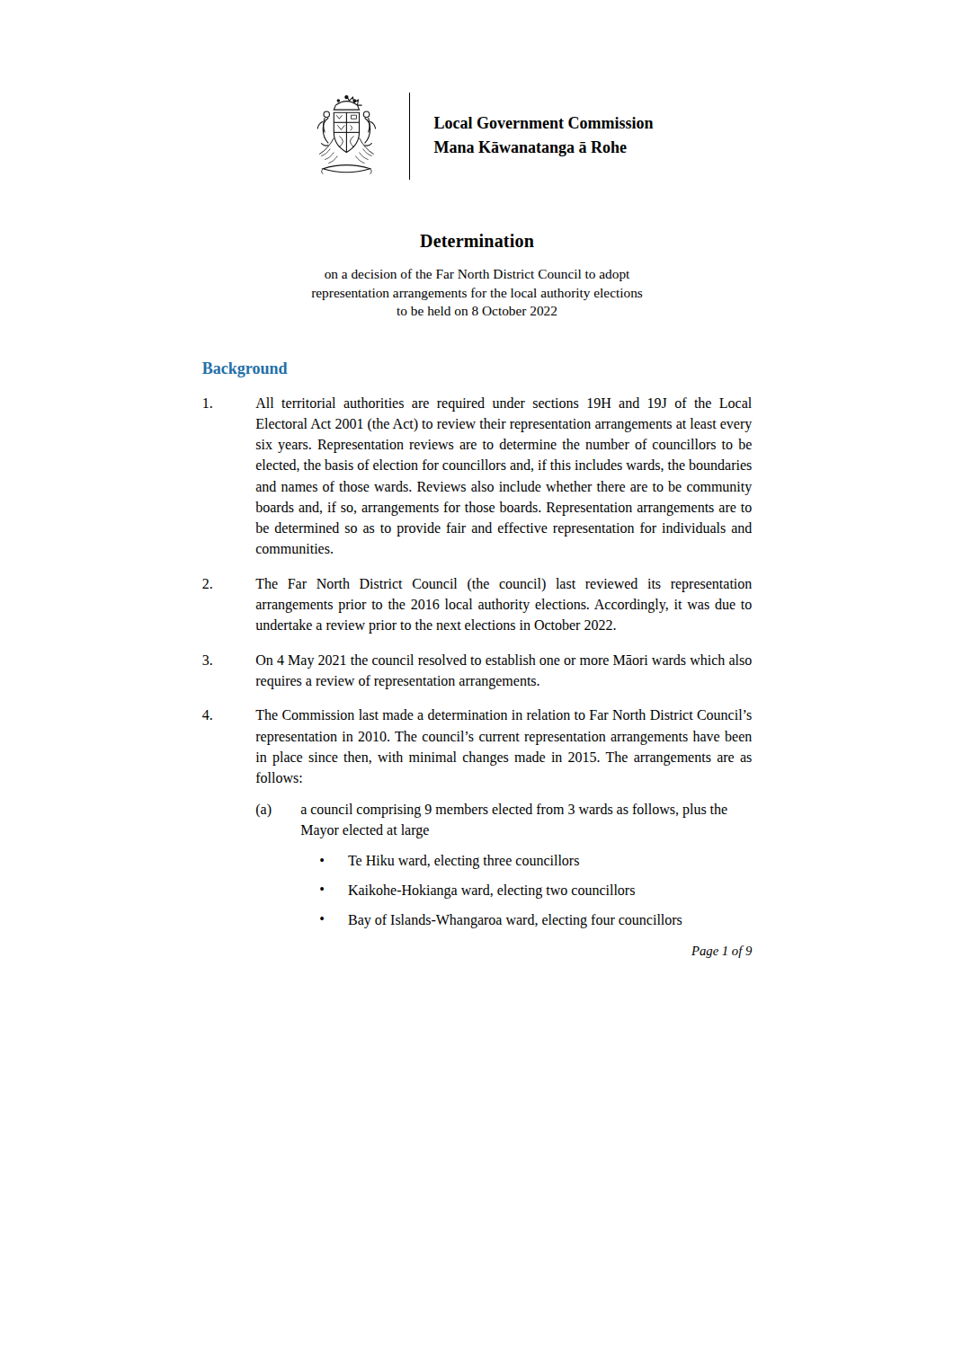Local Government Commission
Mana Kāwanatanga ā Rohe
Determination
on a decision of the Far North District Council to adopt
representation arrangements for the local authority elections
to be held on 8 October 2022
Background
All territorial authorities are required under sections 19H and 19J of the Local Electoral Act 2001 (the Act) to review their representation arrangements at least every six years. Representation reviews are to determine the number of councillors to be elected, the basis of election for councillors and, if this includes wards, the boundaries and names of those wards. Reviews also include whether there are to be community boards and, if so, arrangements for those boards. Representation arrangements are to be determined so as to provide fair and effective representation for individuals and communities.
The Far North District Council (the council) last reviewed its representation arrangements prior to the 2016 local authority elections. Accordingly, it was due to undertake a review prior to the next elections in October 2022.
On 4 May 2021 the council resolved to establish one or more Māori wards which also requires a review of representation arrangements.
The Commission last made a determination in relation to Far North District Council’s representation in 2010. The council’s current representation arrangements have been in place since then, with minimal changes made in 2015. The arrangements are as follows:
a council comprising 9 members elected from 3 wards as follows, plus the Mayor elected at large
Te Hiku ward, electing three councillors
Kaikohe-Hokianga ward, electing two councillors
Bay of Islands-Whangaroa ward, electing four councillors
Page 1 of 9